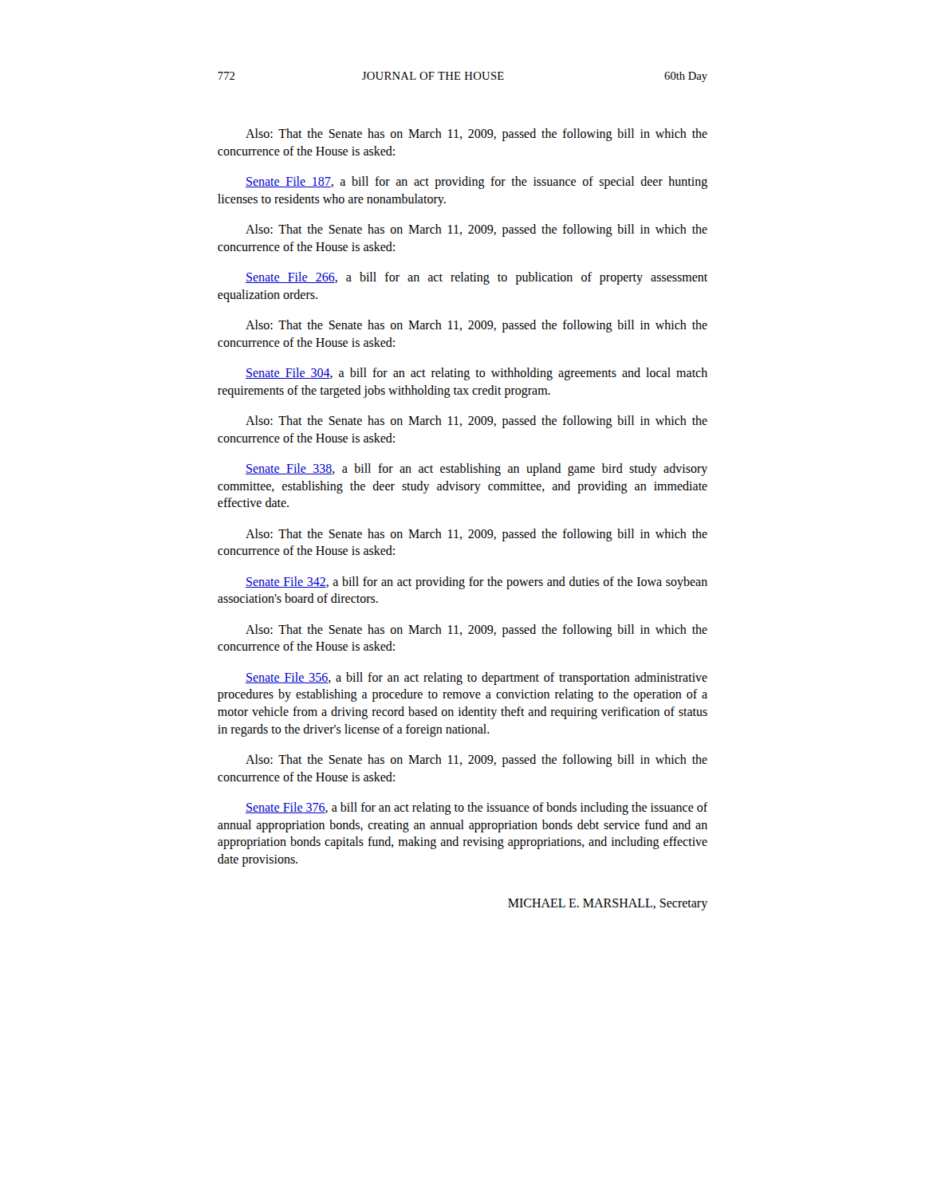772
JOURNAL OF THE HOUSE
60th Day
Also: That the Senate has on March 11, 2009, passed the following bill in which the concurrence of the House is asked:
Senate File 187, a bill for an act providing for the issuance of special deer hunting licenses to residents who are nonambulatory.
Also: That the Senate has on March 11, 2009, passed the following bill in which the concurrence of the House is asked:
Senate File 266, a bill for an act relating to publication of property assessment equalization orders.
Also: That the Senate has on March 11, 2009, passed the following bill in which the concurrence of the House is asked:
Senate File 304, a bill for an act relating to withholding agreements and local match requirements of the targeted jobs withholding tax credit program.
Also: That the Senate has on March 11, 2009, passed the following bill in which the concurrence of the House is asked:
Senate File 338, a bill for an act establishing an upland game bird study advisory committee, establishing the deer study advisory committee, and providing an immediate effective date.
Also: That the Senate has on March 11, 2009, passed the following bill in which the concurrence of the House is asked:
Senate File 342, a bill for an act providing for the powers and duties of the Iowa soybean association's board of directors.
Also: That the Senate has on March 11, 2009, passed the following bill in which the concurrence of the House is asked:
Senate File 356, a bill for an act relating to department of transportation administrative procedures by establishing a procedure to remove a conviction relating to the operation of a motor vehicle from a driving record based on identity theft and requiring verification of status in regards to the driver's license of a foreign national.
Also: That the Senate has on March 11, 2009, passed the following bill in which the concurrence of the House is asked:
Senate File 376, a bill for an act relating to the issuance of bonds including the issuance of annual appropriation bonds, creating an annual appropriation bonds debt service fund and an appropriation bonds capitals fund, making and revising appropriations, and including effective date provisions.
MICHAEL E. MARSHALL, Secretary